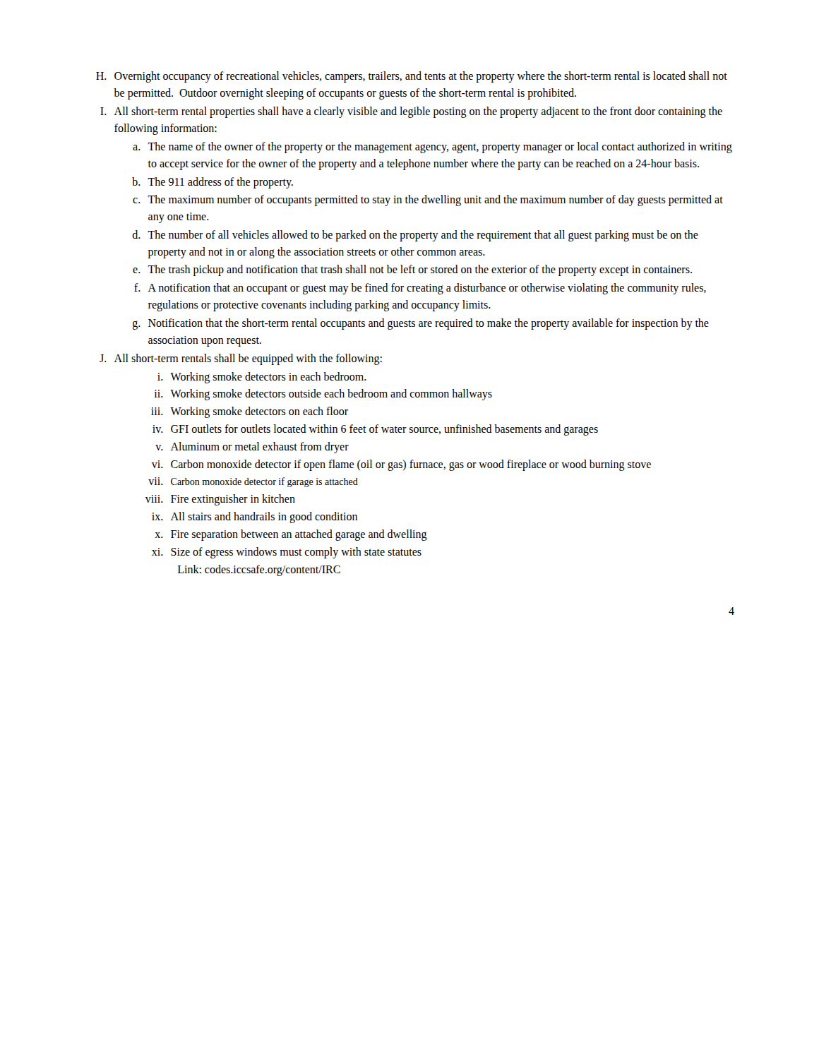Overnight occupancy of recreational vehicles, campers, trailers, and tents at the property where the short-term rental is located shall not be permitted. Outdoor overnight sleeping of occupants or guests of the short-term rental is prohibited.
All short-term rental properties shall have a clearly visible and legible posting on the property adjacent to the front door containing the following information:
The name of the owner of the property or the management agency, agent, property manager or local contact authorized in writing to accept service for the owner of the property and a telephone number where the party can be reached on a 24-hour basis.
The 911 address of the property.
The maximum number of occupants permitted to stay in the dwelling unit and the maximum number of day guests permitted at any one time.
The number of all vehicles allowed to be parked on the property and the requirement that all guest parking must be on the property and not in or along the association streets or other common areas.
The trash pickup and notification that trash shall not be left or stored on the exterior of the property except in containers.
A notification that an occupant or guest may be fined for creating a disturbance or otherwise violating the community rules, regulations or protective covenants including parking and occupancy limits.
Notification that the short-term rental occupants and guests are required to make the property available for inspection by the association upon request.
All short-term rentals shall be equipped with the following:
Working smoke detectors in each bedroom.
Working smoke detectors outside each bedroom and common hallways
Working smoke detectors on each floor
GFI outlets for outlets located within 6 feet of water source, unfinished basements and garages
Aluminum or metal exhaust from dryer
Carbon monoxide detector if open flame (oil or gas) furnace, gas or wood fireplace or wood burning stove
Carbon monoxide detector if garage is attached
Fire extinguisher in kitchen
All stairs and handrails in good condition
Fire separation between an attached garage and dwelling
Size of egress windows must comply with state statutes
Link: codes.iccsafe.org/content/IRC
4